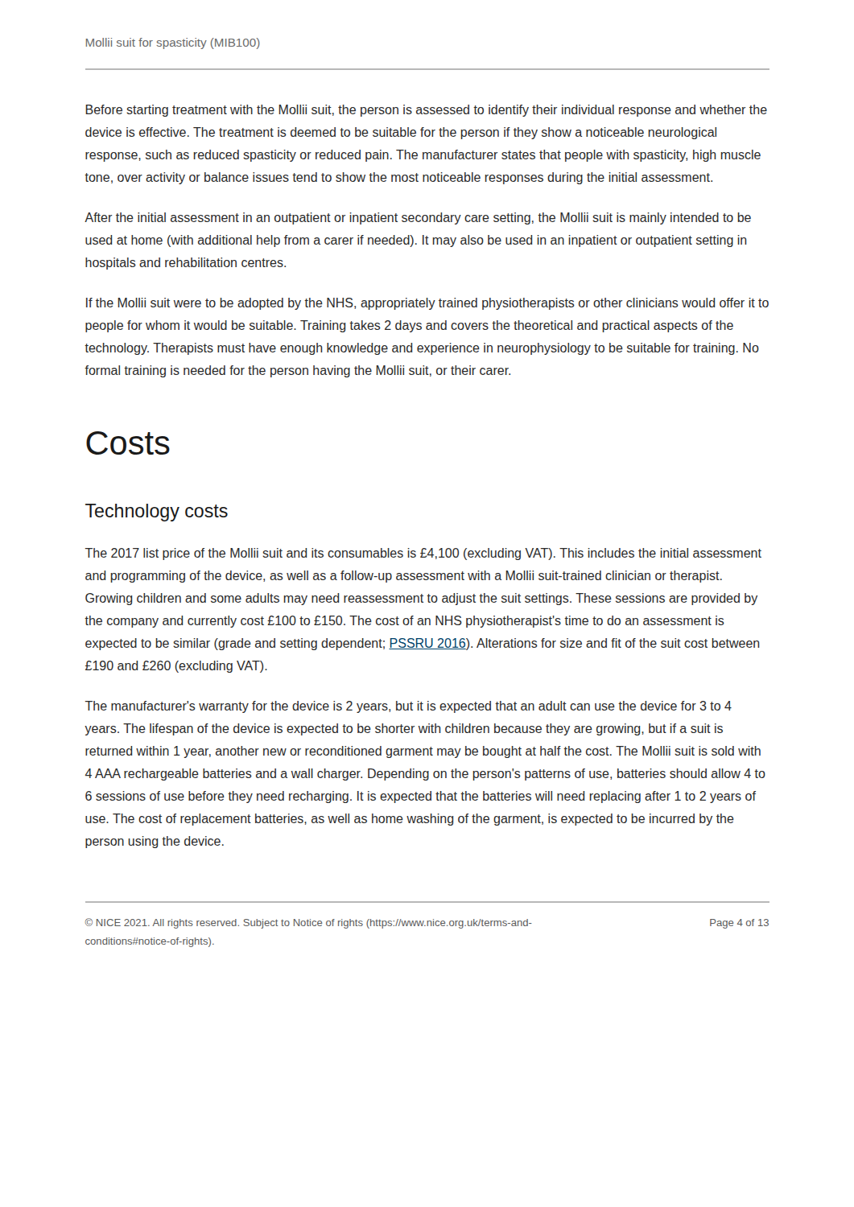Mollii suit for spasticity (MIB100)
Before starting treatment with the Mollii suit, the person is assessed to identify their individual response and whether the device is effective. The treatment is deemed to be suitable for the person if they show a noticeable neurological response, such as reduced spasticity or reduced pain. The manufacturer states that people with spasticity, high muscle tone, over activity or balance issues tend to show the most noticeable responses during the initial assessment.
After the initial assessment in an outpatient or inpatient secondary care setting, the Mollii suit is mainly intended to be used at home (with additional help from a carer if needed). It may also be used in an inpatient or outpatient setting in hospitals and rehabilitation centres.
If the Mollii suit were to be adopted by the NHS, appropriately trained physiotherapists or other clinicians would offer it to people for whom it would be suitable. Training takes 2 days and covers the theoretical and practical aspects of the technology. Therapists must have enough knowledge and experience in neurophysiology to be suitable for training. No formal training is needed for the person having the Mollii suit, or their carer.
Costs
Technology costs
The 2017 list price of the Mollii suit and its consumables is £4,100 (excluding VAT). This includes the initial assessment and programming of the device, as well as a follow-up assessment with a Mollii suit-trained clinician or therapist. Growing children and some adults may need reassessment to adjust the suit settings. These sessions are provided by the company and currently cost £100 to £150. The cost of an NHS physiotherapist's time to do an assessment is expected to be similar (grade and setting dependent; PSSRU 2016). Alterations for size and fit of the suit cost between £190 and £260 (excluding VAT).
The manufacturer's warranty for the device is 2 years, but it is expected that an adult can use the device for 3 to 4 years. The lifespan of the device is expected to be shorter with children because they are growing, but if a suit is returned within 1 year, another new or reconditioned garment may be bought at half the cost. The Mollii suit is sold with 4 AAA rechargeable batteries and a wall charger. Depending on the person's patterns of use, batteries should allow 4 to 6 sessions of use before they need recharging. It is expected that the batteries will need replacing after 1 to 2 years of use. The cost of replacement batteries, as well as home washing of the garment, is expected to be incurred by the person using the device.
© NICE 2021. All rights reserved. Subject to Notice of rights (https://www.nice.org.uk/terms-and-conditions#notice-of-rights).
Page 4 of 13